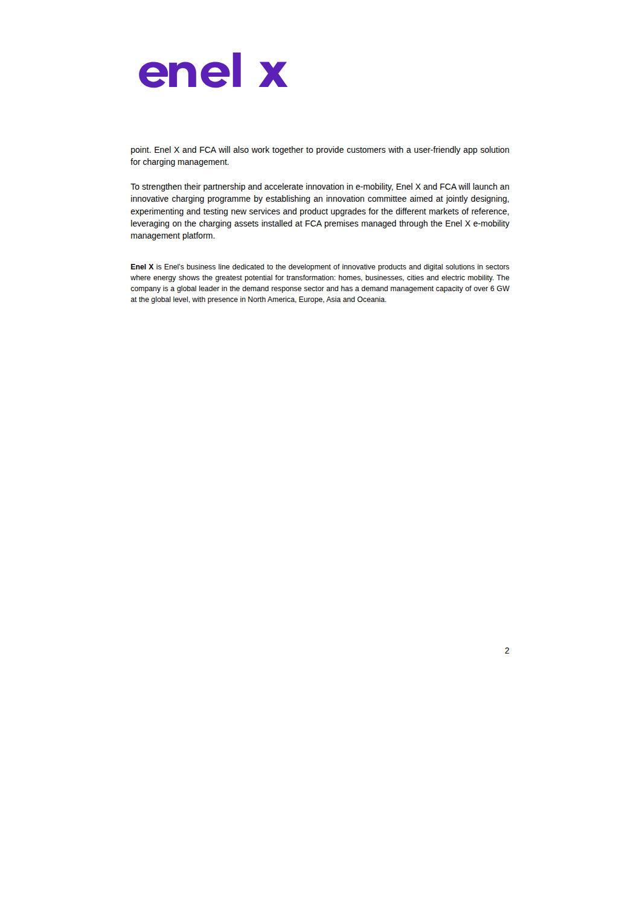point. Enel X and FCA will also work together to provide customers with a user-friendly app solution for charging management.
To strengthen their partnership and accelerate innovation in e-mobility, Enel X and FCA will launch an innovative charging programme by establishing an innovation committee aimed at jointly designing, experimenting and testing new services and product upgrades for the different markets of reference, leveraging on the charging assets installed at FCA premises managed through the Enel X e-mobility management platform.
Enel X is Enel's business line dedicated to the development of innovative products and digital solutions in sectors where energy shows the greatest potential for transformation: homes, businesses, cities and electric mobility. The company is a global leader in the demand response sector and has a demand management capacity of over 6 GW at the global level, with presence in North America, Europe, Asia and Oceania.
2